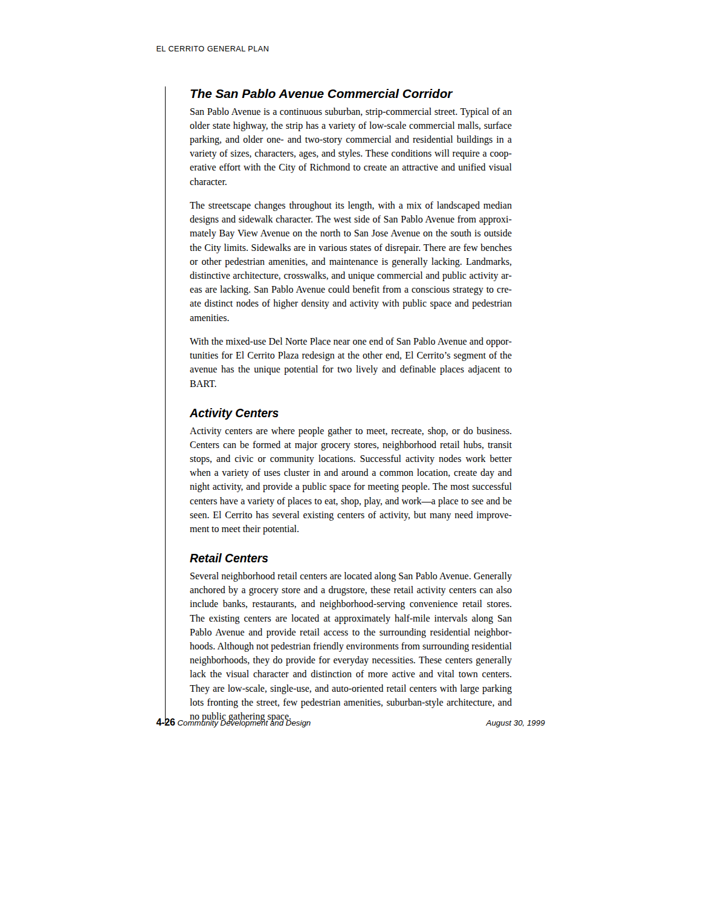EL CERRITO GENERAL PLAN
The San Pablo Avenue Commercial Corridor
San Pablo Avenue is a continuous suburban, strip-commercial street. Typical of an older state highway, the strip has a variety of low-scale commercial malls, surface parking, and older one- and two-story commercial and residential buildings in a variety of sizes, characters, ages, and styles. These conditions will require a cooperative effort with the City of Richmond to create an attractive and unified visual character.
The streetscape changes throughout its length, with a mix of landscaped median designs and sidewalk character. The west side of San Pablo Avenue from approximately Bay View Avenue on the north to San Jose Avenue on the south is outside the City limits. Sidewalks are in various states of disrepair. There are few benches or other pedestrian amenities, and maintenance is generally lacking. Landmarks, distinctive architecture, crosswalks, and unique commercial and public activity areas are lacking. San Pablo Avenue could benefit from a conscious strategy to create distinct nodes of higher density and activity with public space and pedestrian amenities.
With the mixed-use Del Norte Place near one end of San Pablo Avenue and opportunities for El Cerrito Plaza redesign at the other end, El Cerrito’s segment of the avenue has the unique potential for two lively and definable places adjacent to BART.
Activity Centers
Activity centers are where people gather to meet, recreate, shop, or do business. Centers can be formed at major grocery stores, neighborhood retail hubs, transit stops, and civic or community locations. Successful activity nodes work better when a variety of uses cluster in and around a common location, create day and night activity, and provide a public space for meeting people. The most successful centers have a variety of places to eat, shop, play, and work—a place to see and be seen. El Cerrito has several existing centers of activity, but many need improvement to meet their potential.
Retail Centers
Several neighborhood retail centers are located along San Pablo Avenue. Generally anchored by a grocery store and a drugstore, these retail activity centers can also include banks, restaurants, and neighborhood-serving convenience retail stores. The existing centers are located at approximately half-mile intervals along San Pablo Avenue and provide retail access to the surrounding residential neighborhoods. Although not pedestrian friendly environments from surrounding residential neighborhoods, they do provide for everyday necessities. These centers generally lack the visual character and distinction of more active and vital town centers. They are low-scale, single-use, and auto-oriented retail centers with large parking lots fronting the street, few pedestrian amenities, suburban-style architecture, and no public gathering space.
4-26 Community Development and Design
August 30, 1999